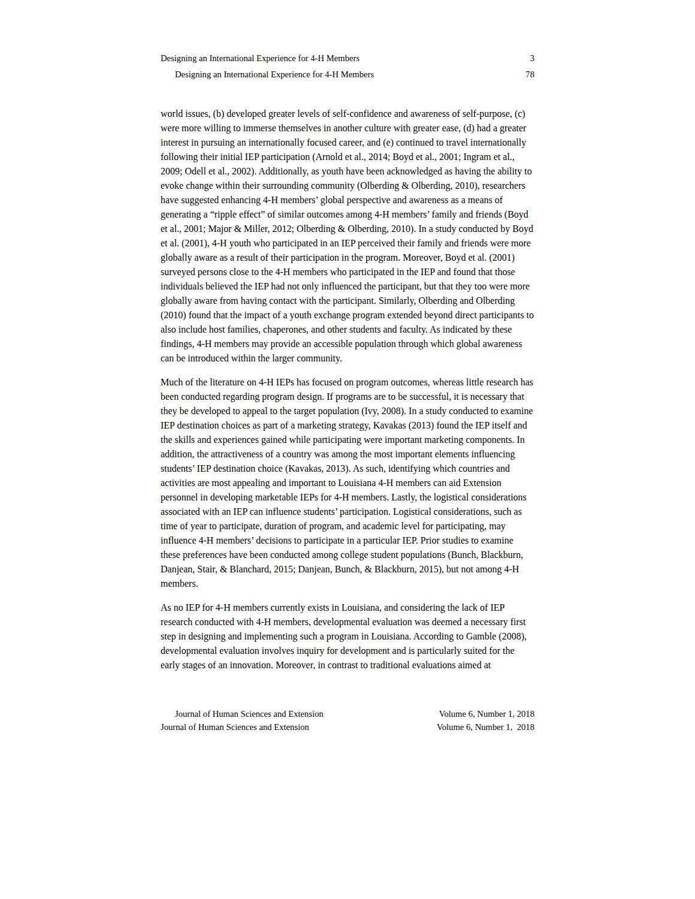Designing an International Experience for 4-H Members 3
Designing an International Experience for 4-H Members 78
world issues, (b) developed greater levels of self-confidence and awareness of self-purpose, (c) were more willing to immerse themselves in another culture with greater ease, (d) had a greater interest in pursuing an internationally focused career, and (e) continued to travel internationally following their initial IEP participation (Arnold et al., 2014; Boyd et al., 2001; Ingram et al., 2009; Odell et al., 2002). Additionally, as youth have been acknowledged as having the ability to evoke change within their surrounding community (Olberding & Olberding, 2010), researchers have suggested enhancing 4-H members’ global perspective and awareness as a means of generating a “ripple effect” of similar outcomes among 4-H members’ family and friends (Boyd et al., 2001; Major & Miller, 2012; Olberding & Olberding, 2010). In a study conducted by Boyd et al. (2001), 4-H youth who participated in an IEP perceived their family and friends were more globally aware as a result of their participation in the program. Moreover, Boyd et al. (2001) surveyed persons close to the 4-H members who participated in the IEP and found that those individuals believed the IEP had not only influenced the participant, but that they too were more globally aware from having contact with the participant. Similarly, Olberding and Olberding (2010) found that the impact of a youth exchange program extended beyond direct participants to also include host families, chaperones, and other students and faculty. As indicated by these findings, 4-H members may provide an accessible population through which global awareness can be introduced within the larger community.
Much of the literature on 4-H IEPs has focused on program outcomes, whereas little research has been conducted regarding program design. If programs are to be successful, it is necessary that they be developed to appeal to the target population (Ivy, 2008). In a study conducted to examine IEP destination choices as part of a marketing strategy, Kavakas (2013) found the IEP itself and the skills and experiences gained while participating were important marketing components. In addition, the attractiveness of a country was among the most important elements influencing students’ IEP destination choice (Kavakas, 2013). As such, identifying which countries and activities are most appealing and important to Louisiana 4-H members can aid Extension personnel in developing marketable IEPs for 4-H members. Lastly, the logistical considerations associated with an IEP can influence students’ participation. Logistical considerations, such as time of year to participate, duration of program, and academic level for participating, may influence 4-H members’ decisions to participate in a particular IEP. Prior studies to examine these preferences have been conducted among college student populations (Bunch, Blackburn, Danjean, Stair, & Blanchard, 2015; Danjean, Bunch, & Blackburn, 2015), but not among 4-H members.
As no IEP for 4-H members currently exists in Louisiana, and considering the lack of IEP research conducted with 4-H members, developmental evaluation was deemed a necessary first step in designing and implementing such a program in Louisiana. According to Gamble (2008), developmental evaluation involves inquiry for development and is particularly suited for the early stages of an innovation. Moreover, in contrast to traditional evaluations aimed at
Journal of Human Sciences and Extension Volume 6, Number 1, 2018
Journal of Human Sciences and Extension Volume 6, Number 1, 2018